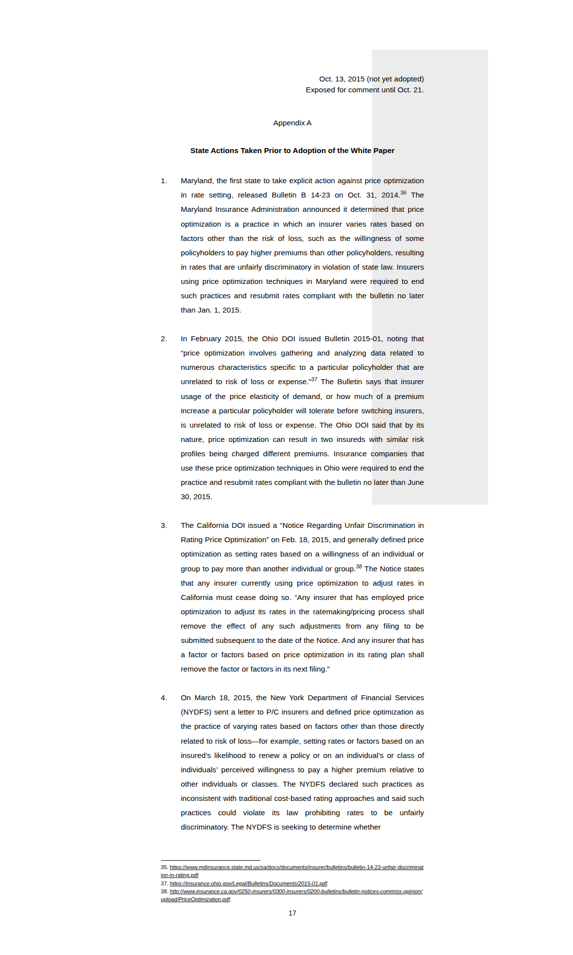Oct. 13, 2015 (not yet adopted)
Exposed for comment until Oct. 21.
Appendix A
State Actions Taken Prior to Adoption of the White Paper
Maryland, the first state to take explicit action against price optimization in rate setting, released Bulletin B 14-23 on Oct. 31, 2014.36 The Maryland Insurance Administration announced it determined that price optimization is a practice in which an insurer varies rates based on factors other than the risk of loss, such as the willingness of some policyholders to pay higher premiums than other policyholders, resulting in rates that are unfairly discriminatory in violation of state law. Insurers using price optimization techniques in Maryland were required to end such practices and resubmit rates compliant with the bulletin no later than Jan. 1, 2015.
In February 2015, the Ohio DOI issued Bulletin 2015-01, noting that “price optimization involves gathering and analyzing data related to numerous characteristics specific to a particular policyholder that are unrelated to risk of loss or expense.”37 The Bulletin says that insurer usage of the price elasticity of demand, or how much of a premium increase a particular policyholder will tolerate before switching insurers, is unrelated to risk of loss or expense. The Ohio DOI said that by its nature, price optimization can result in two insureds with similar risk profiles being charged different premiums. Insurance companies that use these price optimization techniques in Ohio were required to end the practice and resubmit rates compliant with the bulletin no later than June 30, 2015.
The California DOI issued a “Notice Regarding Unfair Discrimination in Rating Price Optimization” on Feb. 18, 2015, and generally defined price optimization as setting rates based on a willingness of an individual or group to pay more than another individual or group.38 The Notice states that any insurer currently using price optimization to adjust rates in California must cease doing so. “Any insurer that has employed price optimization to adjust its rates in the ratemaking/pricing process shall remove the effect of any such adjustments from any filing to be submitted subsequent to the date of the Notice. And any insurer that has a factor or factors based on price optimization in its rating plan shall remove the factor or factors in its next filing.”
On March 18, 2015, the New York Department of Financial Services (NYDFS) sent a letter to P/C insurers and defined price optimization as the practice of varying rates based on factors other than those directly related to risk of loss—for example, setting rates or factors based on an insured’s likelihood to renew a policy or on an individual’s or class of individuals’ perceived willingness to pay a higher premium relative to other individuals or classes. The NYDFS declared such practices as inconsistent with traditional cost-based rating approaches and said such practices could violate its law prohibiting rates to be unfairly discriminatory. The NYDFS is seeking to determine whether
35. https://www.mdinsurance.state.md.us/sa/docs/documents/insurer/bulletins/bulletin-14-23-unfair-discrimination-in-rating.pdf
37. https://insurance.ohio.gov/Legal/Bulletins/Documents/2015-01.pdf.
38. http://www.insurance.ca.gov/0250-insurers/0300-insurers/0200-bulletins/bulletin-notices-commiss-opinion/upload/PriceOptimization.pdf.
17